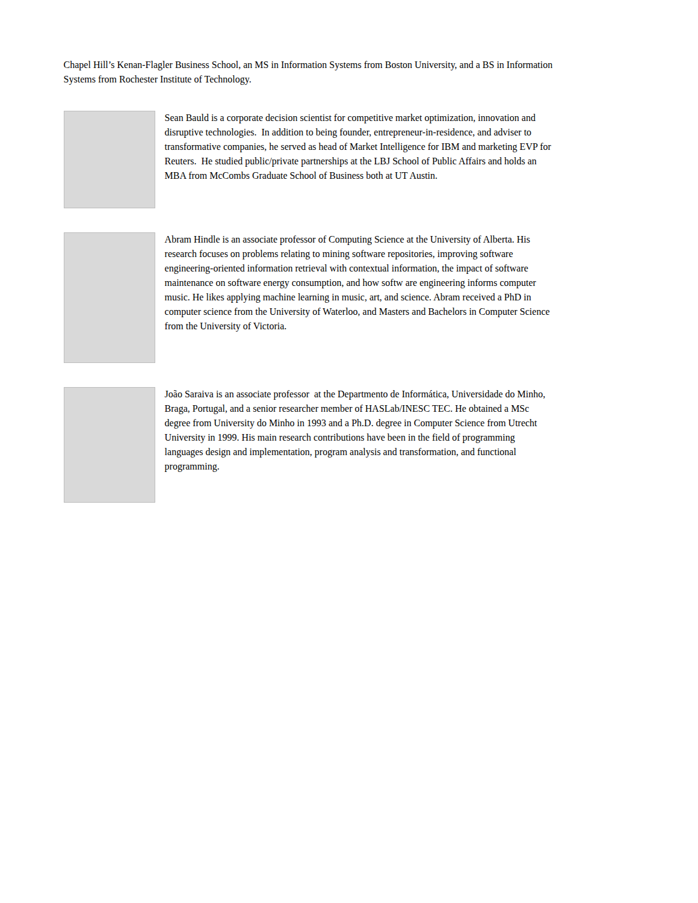Chapel Hill’s Kenan-Flagler Business School, an MS in Information Systems from Boston University, and a BS in Information Systems from Rochester Institute of Technology.
Sean Bauld is a corporate decision scientist for competitive market optimization, innovation and disruptive technologies. In addition to being founder, entrepreneur-in-residence, and adviser to transformative companies, he served as head of Market Intelligence for IBM and marketing EVP for Reuters. He studied public/private partnerships at the LBJ School of Public Affairs and holds an MBA from McCombs Graduate School of Business both at UT Austin.
Abram Hindle is an associate professor of Computing Science at the University of Alberta. His research focuses on problems relating to mining software repositories, improving software engineering-oriented information retrieval with contextual information, the impact of software maintenance on software energy consumption, and how softw are engineering informs computer music. He likes applying machine learning in music, art, and science. Abram received a PhD in computer science from the University of Waterloo, and Masters and Bachelors in Computer Science from the University of Victoria.
João Saraiva is an associate professor at the Departmento de Informática, Universidade do Minho, Braga, Portugal, and a senior researcher member of HASLab/INESC TEC. He obtained a MSc degree from University do Minho in 1993 and a Ph.D. degree in Computer Science from Utrecht University in 1999. His main research contributions have been in the field of programming languages design and implementation, program analysis and transformation, and functional programming.